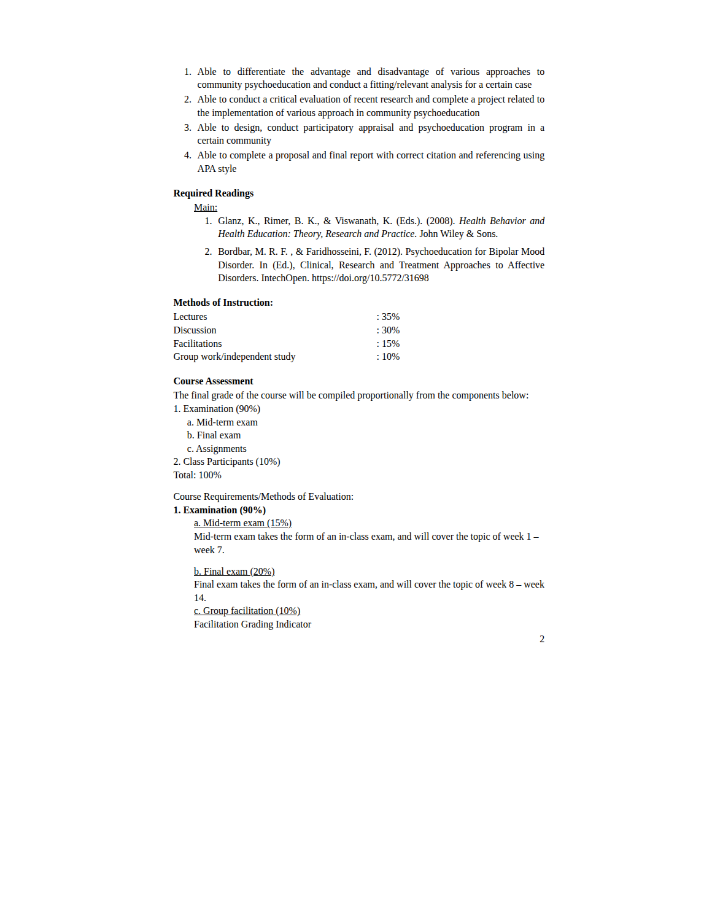Able to differentiate the advantage and disadvantage of various approaches to community psychoeducation and conduct a fitting/relevant analysis for a certain case
Able to conduct a critical evaluation of recent research and complete a project related to the implementation of various approach in community psychoeducation
Able to design, conduct participatory appraisal and psychoeducation program in a certain community
Able to complete a proposal and final report with correct citation and referencing using APA style
Required Readings
Main:
Glanz, K., Rimer, B. K., & Viswanath, K. (Eds.). (2008). Health Behavior and Health Education: Theory, Research and Practice. John Wiley & Sons.
Bordbar, M. R. F. , & Faridhosseini, F. (2012). Psychoeducation for Bipolar Mood Disorder. In (Ed.), Clinical, Research and Treatment Approaches to Affective Disorders. IntechOpen. https://doi.org/10.5772/31698
Methods of Instruction:
| Lectures | : 35% |
| Discussion | : 30% |
| Facilitations | : 15% |
| Group work/independent study | : 10% |
Course Assessment
The final grade of the course will be compiled proportionally from the components below:
1. Examination (90%)
a. Mid-term exam
b. Final exam
c. Assignments
2. Class Participants (10%)
Total: 100%
Course Requirements/Methods of Evaluation:
1. Examination (90%)
a. Mid-term exam (15%)
Mid-term exam takes the form of an in-class exam, and will cover the topic of week 1 – week 7.
b. Final exam (20%)
Final exam takes the form of an in-class exam, and will cover the topic of week 8 – week 14.
c. Group facilitation (10%)
Facilitation Grading Indicator
2